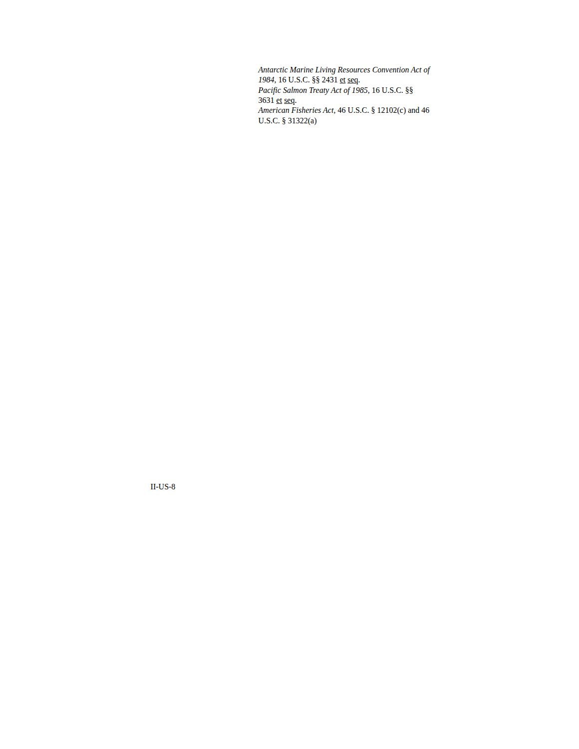Antarctic Marine Living Resources Convention Act of 1984, 16 U.S.C. §§ 2431 et seq.
Pacific Salmon Treaty Act of 1985, 16 U.S.C. §§ 3631 et seq.
American Fisheries Act, 46 U.S.C. § 12102(c) and 46 U.S.C. § 31322(a)
II-US-8